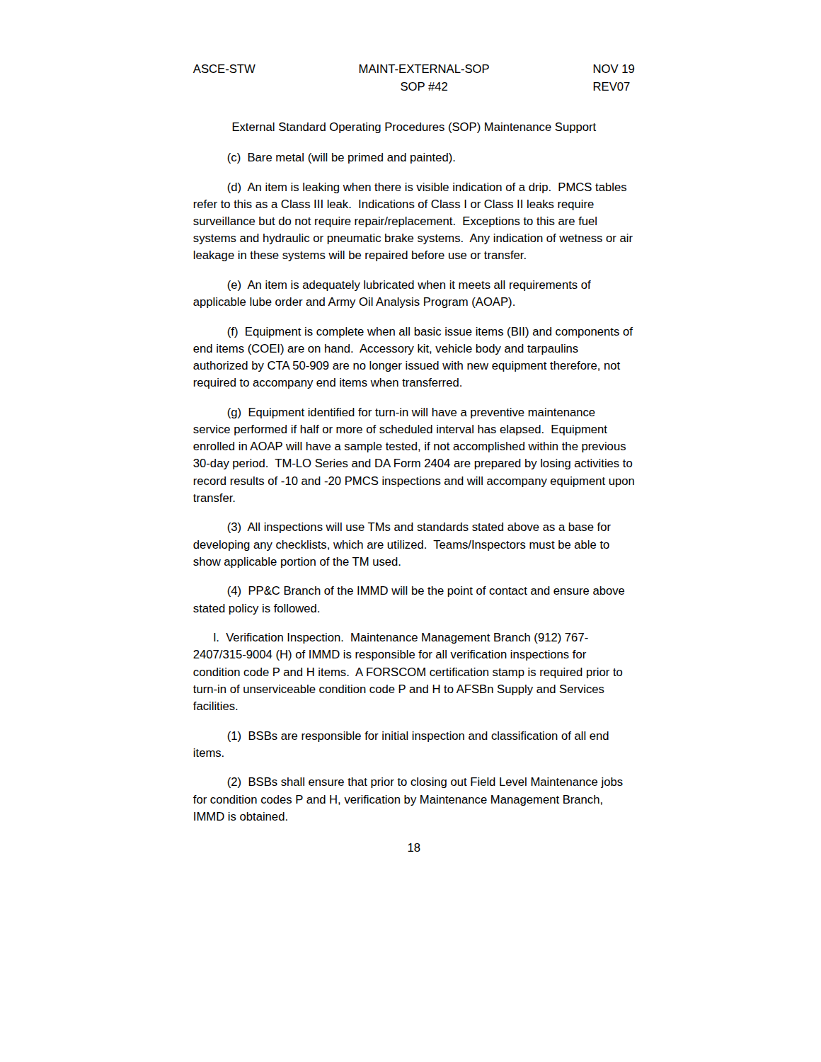ASCE-STW
MAINT-EXTERNAL-SOP
SOP #42
NOV 19
REV07
External Standard Operating Procedures (SOP) Maintenance Support
(c) Bare metal (will be primed and painted).
(d) An item is leaking when there is visible indication of a drip. PMCS tables refer to this as a Class III leak. Indications of Class I or Class II leaks require surveillance but do not require repair/replacement. Exceptions to this are fuel systems and hydraulic or pneumatic brake systems. Any indication of wetness or air leakage in these systems will be repaired before use or transfer.
(e) An item is adequately lubricated when it meets all requirements of applicable lube order and Army Oil Analysis Program (AOAP).
(f) Equipment is complete when all basic issue items (BII) and components of end items (COEI) are on hand. Accessory kit, vehicle body and tarpaulins authorized by CTA 50-909 are no longer issued with new equipment therefore, not required to accompany end items when transferred.
(g) Equipment identified for turn-in will have a preventive maintenance service performed if half or more of scheduled interval has elapsed. Equipment enrolled in AOAP will have a sample tested, if not accomplished within the previous 30-day period. TM-LO Series and DA Form 2404 are prepared by losing activities to record results of -10 and -20 PMCS inspections and will accompany equipment upon transfer.
(3) All inspections will use TMs and standards stated above as a base for developing any checklists, which are utilized. Teams/Inspectors must be able to show applicable portion of the TM used.
(4) PP&C Branch of the IMMD will be the point of contact and ensure above stated policy is followed.
l. Verification Inspection. Maintenance Management Branch (912) 767-2407/315-9004 (H) of IMMD is responsible for all verification inspections for condition code P and H items. A FORSCOM certification stamp is required prior to turn-in of unserviceable condition code P and H to AFSBn Supply and Services facilities.
(1) BSBs are responsible for initial inspection and classification of all end items.
(2) BSBs shall ensure that prior to closing out Field Level Maintenance jobs for condition codes P and H, verification by Maintenance Management Branch, IMMD is obtained.
18